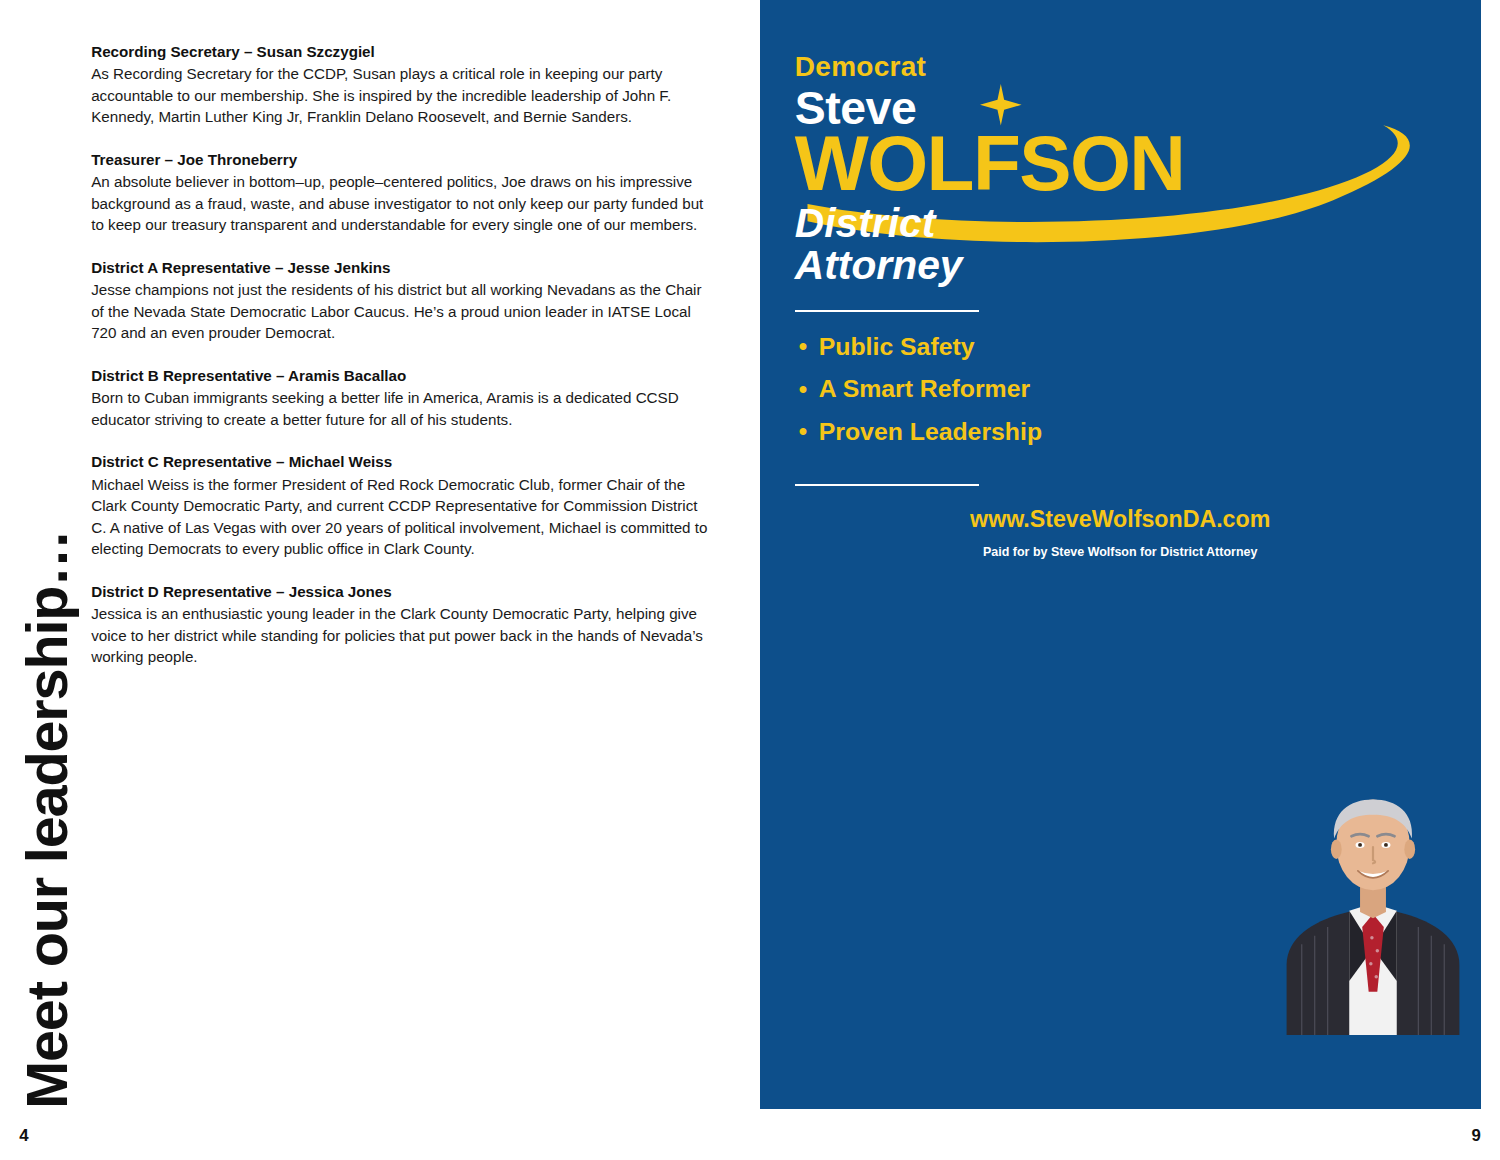Meet our leadership…
Recording Secretary – Susan Szczygiel
As Recording Secretary for the CCDP, Susan plays a critical role in keeping our party accountable to our membership. She is inspired by the incredible leadership of John F. Kennedy, Martin Luther King Jr, Franklin Delano Roosevelt, and Bernie Sanders.
Treasurer – Joe Throneberry
An absolute believer in bottom–up, people–centered politics, Joe draws on his impressive background as a fraud, waste, and abuse investigator to not only keep our party funded but to keep our treasury transparent and understandable for every single one of our members.
District A Representative – Jesse Jenkins
Jesse champions not just the residents of his district but all working Nevadans as the Chair of the Nevada State Democratic Labor Caucus. He’s a proud union leader in IATSE Local 720 and an even prouder Democrat.
District B Representative – Aramis Bacallao
Born to Cuban immigrants seeking a better life in America, Aramis is a dedicated CCSD educator striving to create a better future for all of his students.
District C Representative – Michael Weiss
Michael Weiss is the former President of Red Rock Democratic Club, former Chair of the Clark County Democratic Party, and current CCDP Representative for Commission District C. A native of Las Vegas with over 20 years of political involvement, Michael is committed to electing Democrats to every public office in Clark County.
District D Representative – Jessica Jones
Jessica is an enthusiastic young leader in the Clark County Democratic Party, helping give voice to her district while standing for policies that put power back in the hands of Nevada’s working people.
4
Democrat
Steve
WOLFSON
District
Attorney
Public Safety
A Smart Reformer
Proven Leadership
www.SteveWolfsonDA.com
Paid for by Steve Wolfson for District Attorney
9